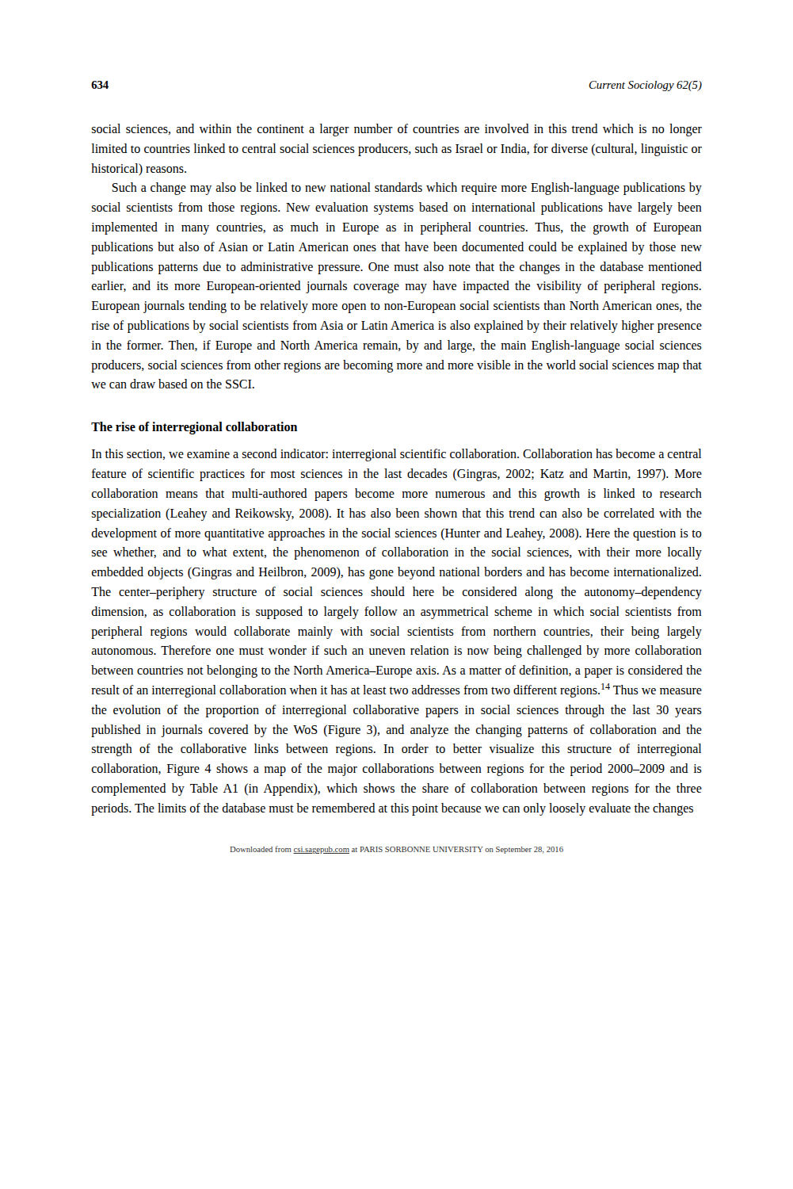634 Current Sociology 62(5)
social sciences, and within the continent a larger number of countries are involved in this trend which is no longer limited to countries linked to central social sciences producers, such as Israel or India, for diverse (cultural, linguistic or historical) reasons.
Such a change may also be linked to new national standards which require more English-language publications by social scientists from those regions. New evaluation systems based on international publications have largely been implemented in many countries, as much in Europe as in peripheral countries. Thus, the growth of European publications but also of Asian or Latin American ones that have been documented could be explained by those new publications patterns due to administrative pressure. One must also note that the changes in the database mentioned earlier, and its more European-oriented journals coverage may have impacted the visibility of peripheral regions. European journals tending to be relatively more open to non-European social scientists than North American ones, the rise of publications by social scientists from Asia or Latin America is also explained by their relatively higher presence in the former. Then, if Europe and North America remain, by and large, the main English-language social sciences producers, social sciences from other regions are becoming more and more visible in the world social sciences map that we can draw based on the SSCI.
The rise of interregional collaboration
In this section, we examine a second indicator: interregional scientific collaboration. Collaboration has become a central feature of scientific practices for most sciences in the last decades (Gingras, 2002; Katz and Martin, 1997). More collaboration means that multi-authored papers become more numerous and this growth is linked to research specialization (Leahey and Reikowsky, 2008). It has also been shown that this trend can also be correlated with the development of more quantitative approaches in the social sciences (Hunter and Leahey, 2008). Here the question is to see whether, and to what extent, the phenomenon of collaboration in the social sciences, with their more locally embedded objects (Gingras and Heilbron, 2009), has gone beyond national borders and has become internationalized. The center–periphery structure of social sciences should here be considered along the autonomy–dependency dimension, as collaboration is supposed to largely follow an asymmetrical scheme in which social scientists from peripheral regions would collaborate mainly with social scientists from northern countries, their being largely autonomous. Therefore one must wonder if such an uneven relation is now being challenged by more collaboration between countries not belonging to the North America–Europe axis. As a matter of definition, a paper is considered the result of an interregional collaboration when it has at least two addresses from two different regions.14 Thus we measure the evolution of the proportion of interregional collaborative papers in social sciences through the last 30 years published in journals covered by the WoS (Figure 3), and analyze the changing patterns of collaboration and the strength of the collaborative links between regions. In order to better visualize this structure of interregional collaboration, Figure 4 shows a map of the major collaborations between regions for the period 2000–2009 and is complemented by Table A1 (in Appendix), which shows the share of collaboration between regions for the three periods. The limits of the database must be remembered at this point because we can only loosely evaluate the changes
Downloaded from csi.sagepub.com at PARIS SORBONNE UNIVERSITY on September 28, 2016